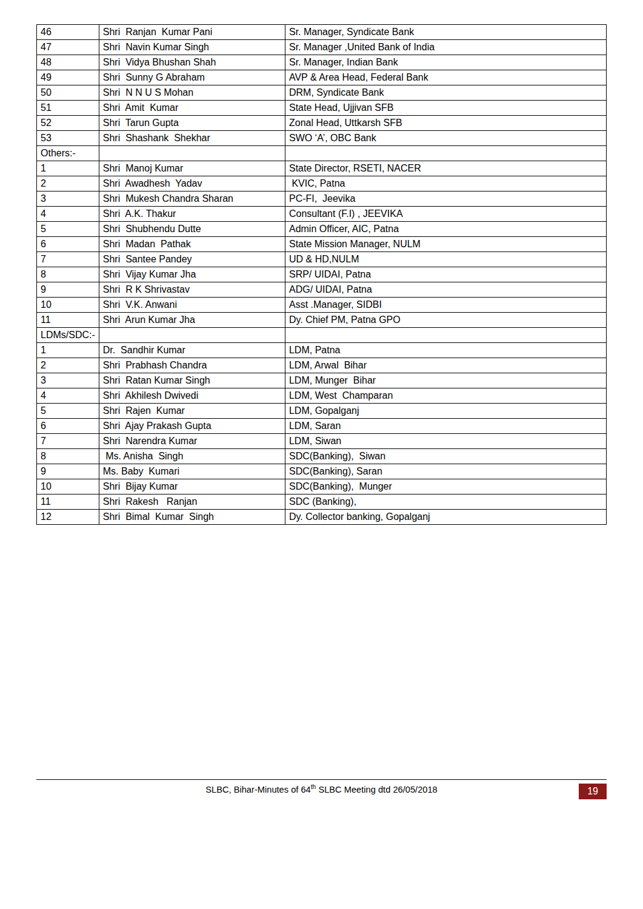| 46 | Shri Ranjan Kumar Pani | Sr. Manager, Syndicate Bank |
| 47 | Shri Navin Kumar Singh | Sr. Manager ,United Bank of India |
| 48 | Shri Vidya Bhushan Shah | Sr. Manager, Indian Bank |
| 49 | Shri Sunny G Abraham | AVP & Area Head, Federal Bank |
| 50 | Shri N N U S Mohan | DRM, Syndicate Bank |
| 51 | Shri Amit Kumar | State Head, Ujjivan SFB |
| 52 | Shri Tarun Gupta | Zonal Head, Uttkarsh SFB |
| 53 | Shri Shashank Shekhar | SWO ‘A’, OBC Bank |
| Others:- | | |
| 1 | Shri Manoj Kumar | State Director, RSETI, NACER |
| 2 | Shri Awadhesh Yadav | KVIC, Patna |
| 3 | Shri Mukesh Chandra Sharan | PC-FI, Jeevika |
| 4 | Shri A.K. Thakur | Consultant (F.I) , JEEVIKA |
| 5 | Shri Shubhendu Dutte | Admin Officer, AIC, Patna |
| 6 | Shri Madan Pathak | State Mission Manager, NULM |
| 7 | Shri Santee Pandey | UD & HD,NULM |
| 8 | Shri Vijay Kumar Jha | SRP/ UIDAI, Patna |
| 9 | Shri R K Shrivastav | ADG/ UIDAI, Patna |
| 10 | Shri V.K. Anwani | Asst .Manager, SIDBI |
| 11 | Shri Arun Kumar Jha | Dy. Chief PM, Patna GPO |
| LDMs/SDC:- | | |
| 1 | Dr. Sandhir Kumar | LDM, Patna |
| 2 | Shri Prabhash Chandra | LDM, Arwal Bihar |
| 3 | Shri Ratan Kumar Singh | LDM, Munger Bihar |
| 4 | Shri Akhilesh Dwivedi | LDM, West Champaran |
| 5 | Shri Rajen Kumar | LDM, Gopalganj |
| 6 | Shri Ajay Prakash Gupta | LDM, Saran |
| 7 | Shri Narendra Kumar | LDM, Siwan |
| 8 | Ms. Anisha Singh | SDC(Banking), Siwan |
| 9 | Ms. Baby Kumari | SDC(Banking), Saran |
| 10 | Shri Bijay Kumar | SDC(Banking), Munger |
| 11 | Shri Rakesh Ranjan | SDC (Banking), |
| 12 | Shri Bimal Kumar Singh | Dy. Collector banking, Gopalganj |
SLBC, Bihar-Minutes of 64th SLBC Meeting dtd 26/05/2018 19